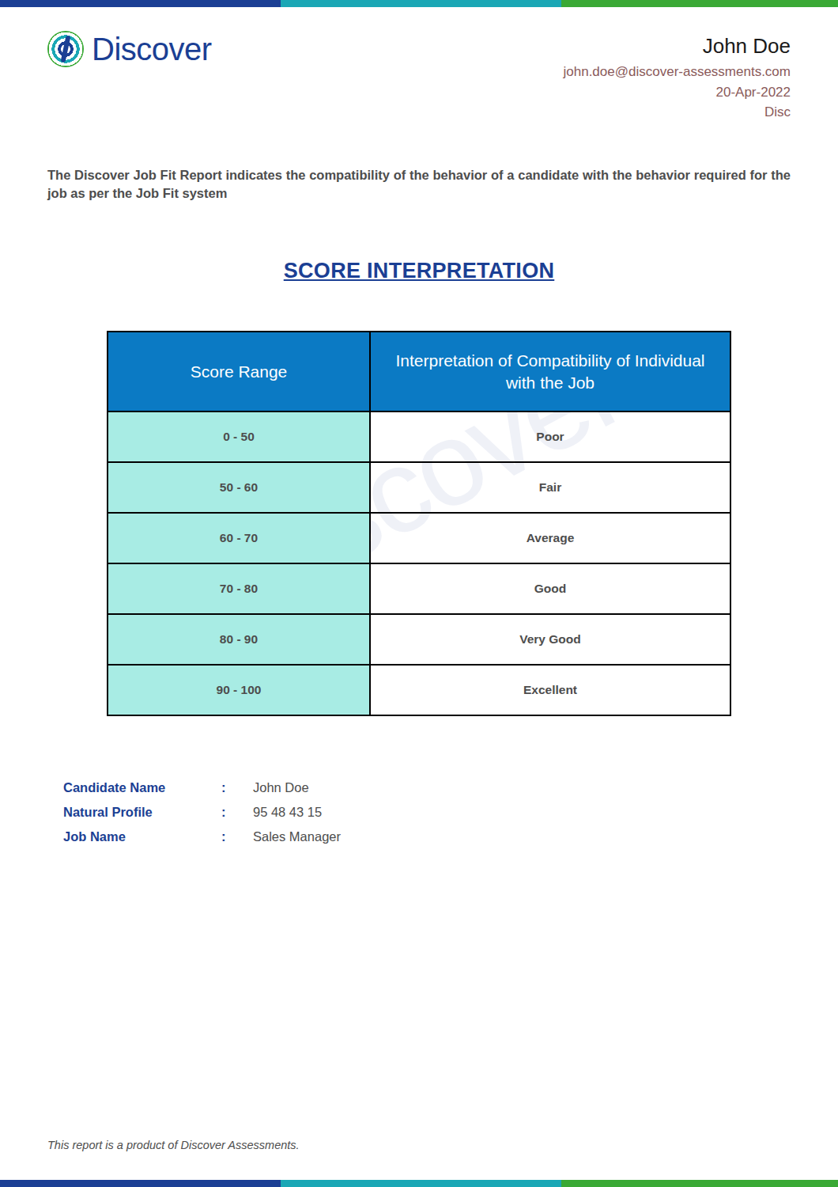Discover
John Doe
john.doe@discover-assessments.com
20-Apr-2022
Disc
The Discover Job Fit Report indicates the compatibility of the behavior of a candidate with the behavior required for the job as per the Job Fit system
SCORE INTERPRETATION
Discover
| Score Range | Interpretation of Compatibility of Individual with the Job |
| --- | --- |
| 0 - 50 | Poor |
| 50 - 60 | Fair |
| 60 - 70 | Average |
| 70 - 80 | Good |
| 80 - 90 | Very Good |
| 90 - 100 | Excellent |
| Candidate Name | : | John Doe |
| Natural Profile | : | 95 48 43 15 |
| Job Name | : | Sales Manager |
This report is a product of Discover Assessments.